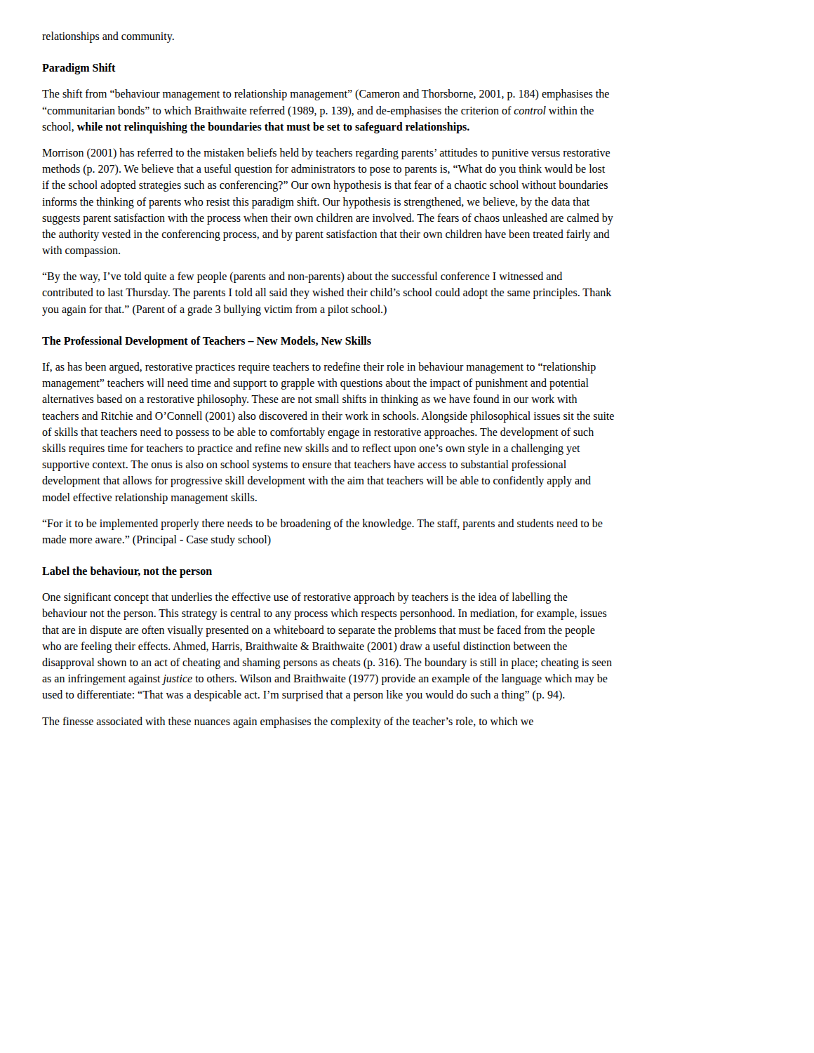relationships and community.
Paradigm Shift
The shift from “behaviour management to relationship management” (Cameron and Thorsborne, 2001, p. 184) emphasises the “communitarian bonds” to which Braithwaite referred (1989, p. 139), and de-emphasises the criterion of control within the school, while not relinquishing the boundaries that must be set to safeguard relationships.
Morrison (2001) has referred to the mistaken beliefs held by teachers regarding parents’ attitudes to punitive versus restorative methods (p. 207). We believe that a useful question for administrators to pose to parents is, “What do you think would be lost if the school adopted strategies such as conferencing?” Our own hypothesis is that fear of a chaotic school without boundaries informs the thinking of parents who resist this paradigm shift. Our hypothesis is strengthened, we believe, by the data that suggests parent satisfaction with the process when their own children are involved. The fears of chaos unleashed are calmed by the authority vested in the conferencing process, and by parent satisfaction that their own children have been treated fairly and with compassion.
“By the way, I’ve told quite a few people (parents and non-parents) about the successful conference I witnessed and contributed to last Thursday. The parents I told all said they wished their child’s school could adopt the same principles. Thank you again for that.” (Parent of a grade 3 bullying victim from a pilot school.)
The Professional Development of Teachers – New Models, New Skills
If, as has been argued, restorative practices require teachers to redefine their role in behaviour management to “relationship management” teachers will need time and support to grapple with questions about the impact of punishment and potential alternatives based on a restorative philosophy. These are not small shifts in thinking as we have found in our work with teachers and Ritchie and O’Connell (2001) also discovered in their work in schools. Alongside philosophical issues sit the suite of skills that teachers need to possess to be able to comfortably engage in restorative approaches. The development of such skills requires time for teachers to practice and refine new skills and to reflect upon one’s own style in a challenging yet supportive context. The onus is also on school systems to ensure that teachers have access to substantial professional development that allows for progressive skill development with the aim that teachers will be able to confidently apply and model effective relationship management skills.
“For it to be implemented properly there needs to be broadening of the knowledge. The staff, parents and students need to be made more aware.” (Principal - Case study school)
Label the behaviour, not the person
One significant concept that underlies the effective use of restorative approach by teachers is the idea of labelling the behaviour not the person. This strategy is central to any process which respects personhood. In mediation, for example, issues that are in dispute are often visually presented on a whiteboard to separate the problems that must be faced from the people who are feeling their effects. Ahmed, Harris, Braithwaite & Braithwaite (2001) draw a useful distinction between the disapproval shown to an act of cheating and shaming persons as cheats (p. 316). The boundary is still in place; cheating is seen as an infringement against justice to others. Wilson and Braithwaite (1977) provide an example of the language which may be used to differentiate: “That was a despicable act. I’m surprised that a person like you would do such a thing” (p. 94).
The finesse associated with these nuances again emphasises the complexity of the teacher’s role, to which we